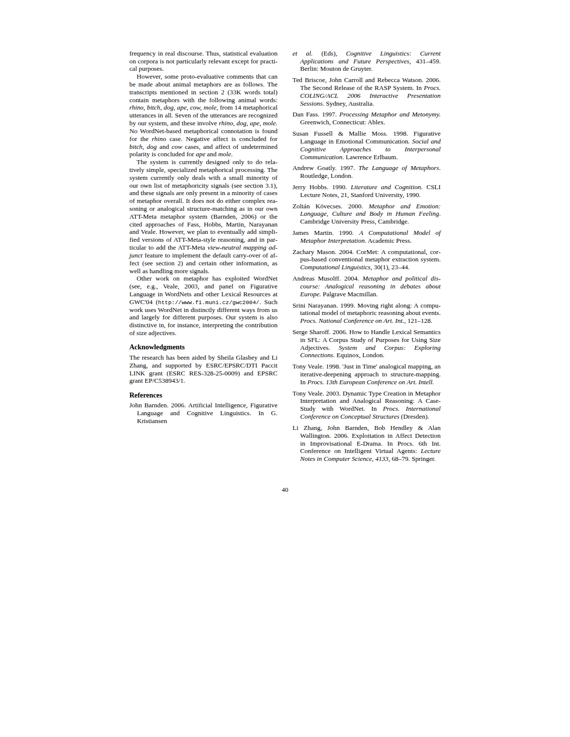frequency in real discourse. Thus, statistical evaluation on corpora is not particularly relevant except for practical purposes.
However, some proto-evaluative comments that can be made about animal metaphors are as follows. The transcripts mentioned in section 2 (33K words total) contain metaphors with the following animal words: rhino, bitch, dog, ape, cow, mole, from 14 metaphorical utterances in all. Seven of the utterances are recognized by our system, and these involve rhino, dog, ape, mole. No WordNet-based metaphorical connotation is found for the rhino case. Negative affect is concluded for bitch, dog and cow cases, and affect of undetermined polarity is concluded for ape and mole.
The system is currently designed only to do relatively simple, specialized metaphorical processing. The system currently only deals with a small minority of our own list of metaphoricity signals (see section 3.1), and these signals are only present in a minority of cases of metaphor overall. It does not do either complex reasoning or analogical structure-matching as in our own ATT-Meta metaphor system (Barnden, 2006) or the cited approaches of Fass, Hobbs, Martin, Narayanan and Veale. However, we plan to eventually add simplified versions of ATT-Meta-style reasoning, and in particular to add the ATT-Meta view-neutral mapping adjunct feature to implement the default carry-over of affect (see section 2) and certain other information, as well as handling more signals.
Other work on metaphor has exploited WordNet (see, e.g., Veale, 2003, and panel on Figurative Language in WordNets and other Lexical Resources at GWC'04 (http://www.fi.muni.cz/gwc2004/. Such work uses WordNet in distinctly different ways from us and largely for different purposes. Our system is also distinctive in, for instance, interpreting the contribution of size adjectives.
Acknowledgments
The research has been aided by Sheila Glasbey and Li Zhang, and supported by ESRC/EPSRC/DTI Paccit LINK grant (ESRC RES-328-25-0009) and EPSRC grant EP/C538943/1.
References
John Barnden. 2006. Artificial Intelligence, Figurative Language and Cognitive Linguistics. In G. Kristiansen
et al. (Eds), Cognitive Linguistics: Current Applications and Future Perspectives, 431–459. Berlin: Mouton de Gruyter.
Ted Briscoe, John Carroll and Rebecca Watson. 2006. The Second Release of the RASP System. In Procs. COLING/ACL 2006 Interactive Presentation Sessions. Sydney, Australia.
Dan Fass. 1997. Processing Metaphor and Metonymy. Greenwich, Connecticut: Ablex.
Susan Fussell & Mallie Moss. 1998. Figurative Language in Emotional Communication. Social and Cognitive Approaches to Interpersonal Communication. Lawrence Erlbaum.
Andrew Goatly. 1997. The Language of Metaphors. Routledge, London.
Jerry Hobbs. 1990. Literature and Cognition. CSLI Lecture Notes, 21, Stanford University, 1990.
Zoltán Kövecses. 2000. Metaphor and Emotion: Language, Culture and Body in Human Feeling. Cambridge University Press, Cambridge.
James Martin. 1990. A Computational Model of Metaphor Interpretation. Academic Press.
Zachary Mason. 2004. CorMet: A computational, corpus-based conventional metaphor extraction system. Computational Linguistics, 30(1), 23–44.
Andreas Musolff. 2004. Metaphor and political discourse: Analogical reasoning in debates about Europe. Palgrave Macmillan.
Srini Narayanan. 1999. Moving right along: A computational model of metaphoric reasoning about events. Procs. National Conference on Art. Int., 121–128.
Serge Sharoff. 2006. How to Handle Lexical Semantics in SFL: A Corpus Study of Purposes for Using Size Adjectives. System and Corpus: Exploring Connections. Equinox, London.
Tony Veale. 1998. 'Just in Time' analogical mapping, an iterative-deepening approach to structure-mapping. In Procs. 13th European Conference on Art. Intell.
Tony Veale. 2003. Dynamic Type Creation in Metaphor Interpretation and Analogical Reasoning: A Case-Study with WordNet. In Procs. International Conference on Conceptual Structures (Dresden).
Li Zhang, John Barnden, Bob Hendley & Alan Wallington. 2006. Exploitation in Affect Detection in Improvisational E-Drama. In Procs. 6th Int. Conference on Intelligent Virtual Agents: Lecture Notes in Computer Science, 4133, 68–79. Springer.
40